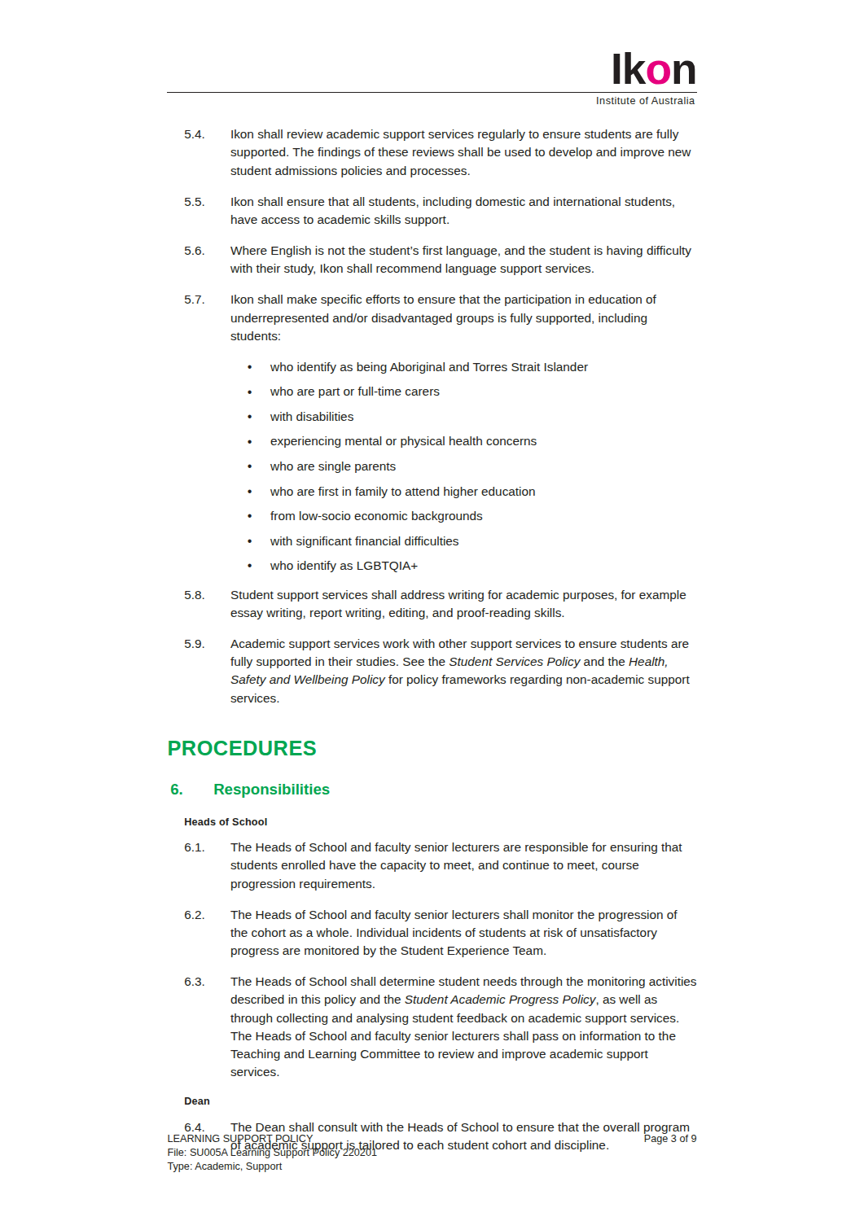Ikon
Institute of Australia
5.4. Ikon shall review academic support services regularly to ensure students are fully supported. The findings of these reviews shall be used to develop and improve new student admissions policies and processes.
5.5. Ikon shall ensure that all students, including domestic and international students, have access to academic skills support.
5.6. Where English is not the student’s first language, and the student is having difficulty with their study, Ikon shall recommend language support services.
5.7. Ikon shall make specific efforts to ensure that the participation in education of underrepresented and/or disadvantaged groups is fully supported, including students:
who identify as being Aboriginal and Torres Strait Islander
who are part or full-time carers
with disabilities
experiencing mental or physical health concerns
who are single parents
who are first in family to attend higher education
from low-socio economic backgrounds
with significant financial difficulties
who identify as LGBTQIA+
5.8. Student support services shall address writing for academic purposes, for example essay writing, report writing, editing, and proof-reading skills.
5.9. Academic support services work with other support services to ensure students are fully supported in their studies. See the Student Services Policy and the Health, Safety and Wellbeing Policy for policy frameworks regarding non-academic support services.
PROCEDURES
6. Responsibilities
Heads of School
6.1. The Heads of School and faculty senior lecturers are responsible for ensuring that students enrolled have the capacity to meet, and continue to meet, course progression requirements.
6.2. The Heads of School and faculty senior lecturers shall monitor the progression of the cohort as a whole. Individual incidents of students at risk of unsatisfactory progress are monitored by the Student Experience Team.
6.3. The Heads of School shall determine student needs through the monitoring activities described in this policy and the Student Academic Progress Policy, as well as through collecting and analysing student feedback on academic support services. The Heads of School and faculty senior lecturers shall pass on information to the Teaching and Learning Committee to review and improve academic support services.
Dean
6.4. The Dean shall consult with the Heads of School to ensure that the overall program of academic support is tailored to each student cohort and discipline.
LEARNING SUPPORT POLICY
File: SU005A Learning Support Policy 220201
Type: Academic, Support
Page 3 of 9